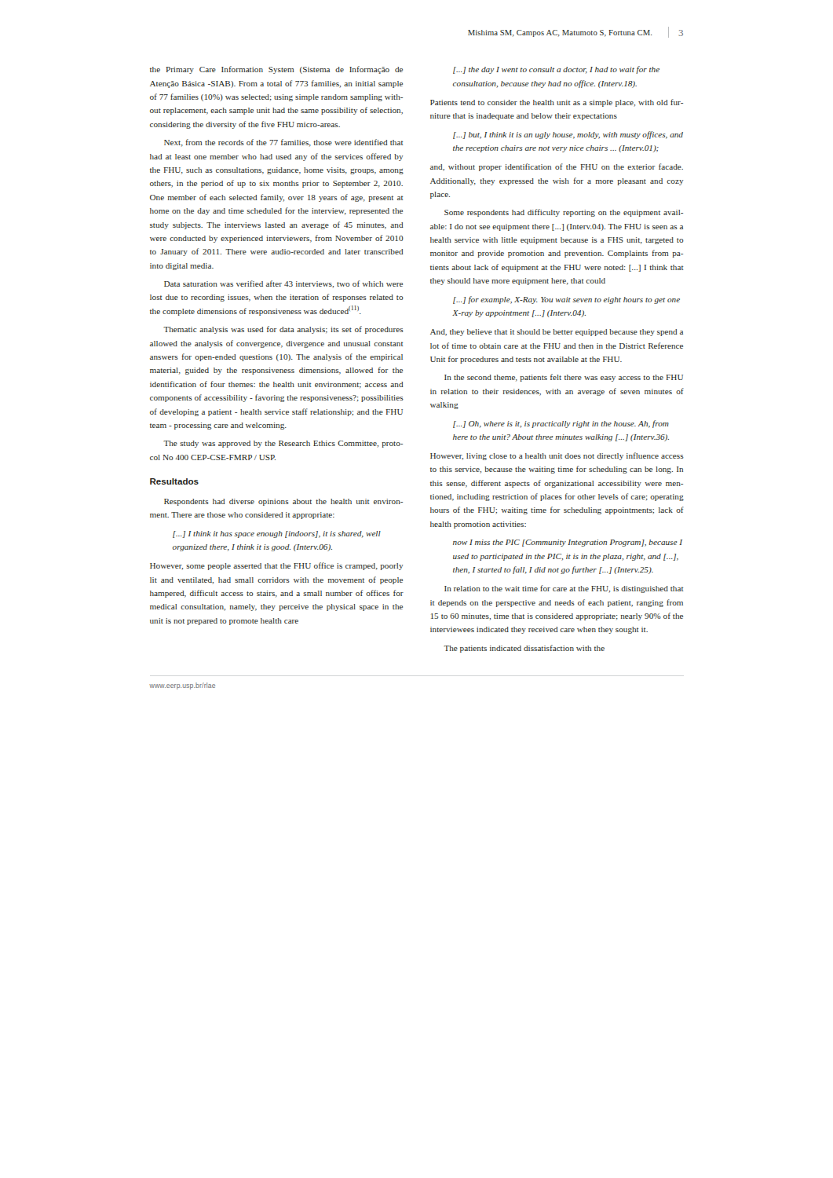Mishima SM, Campos AC, Matumoto S, Fortuna CM.
3
the Primary Care Information System (Sistema de Informação de Atenção Básica -SIAB). From a total of 773 families, an initial sample of 77 families (10%) was selected; using simple random sampling without replacement, each sample unit had the same possibility of selection, considering the diversity of the five FHU micro-areas.
Next, from the records of the 77 families, those were identified that had at least one member who had used any of the services offered by the FHU, such as consultations, guidance, home visits, groups, among others, in the period of up to six months prior to September 2, 2010. One member of each selected family, over 18 years of age, present at home on the day and time scheduled for the interview, represented the study subjects. The interviews lasted an average of 45 minutes, and were conducted by experienced interviewers, from November of 2010 to January of 2011. There were audio-recorded and later transcribed into digital media.
Data saturation was verified after 43 interviews, two of which were lost due to recording issues, when the iteration of responses related to the complete dimensions of responsiveness was deduced(11).
Thematic analysis was used for data analysis; its set of procedures allowed the analysis of convergence, divergence and unusual constant answers for open-ended questions (10). The analysis of the empirical material, guided by the responsiveness dimensions, allowed for the identification of four themes: the health unit environment; access and components of accessibility - favoring the responsiveness?; possibilities of developing a patient - health service staff relationship; and the FHU team - processing care and welcoming.
The study was approved by the Research Ethics Committee, protocol No 400 CEP-CSE-FMRP / USP.
Resultados
Respondents had diverse opinions about the health unit environment. There are those who considered it appropriate:
[...] I think it has space enough [indoors], it is shared, well organized there, I think it is good. (Interv.06).
However, some people asserted that the FHU office is cramped, poorly lit and ventilated, had small corridors with the movement of people hampered, difficult access to stairs, and a small number of offices for medical consultation, namely, they perceive the physical space in the unit is not prepared to promote health care
[...] the day I went to consult a doctor, I had to wait for the consultation, because they had no office. (Interv.18).
Patients tend to consider the health unit as a simple place, with old furniture that is inadequate and below their expectations
[...] but, I think it is an ugly house, moldy, with musty offices, and the reception chairs are not very nice chairs ... (Interv.01);
and, without proper identification of the FHU on the exterior facade. Additionally, they expressed the wish for a more pleasant and cozy place.
Some respondents had difficulty reporting on the equipment available: I do not see equipment there [...] (Interv.04). The FHU is seen as a health service with little equipment because is a FHS unit, targeted to monitor and provide promotion and prevention. Complaints from patients about lack of equipment at the FHU were noted: [...] I think that they should have more equipment here, that could
[...] for example, X-Ray. You wait seven to eight hours to get one X-ray by appointment [...] (Interv.04).
And, they believe that it should be better equipped because they spend a lot of time to obtain care at the FHU and then in the District Reference Unit for procedures and tests not available at the FHU.
In the second theme, patients felt there was easy access to the FHU in relation to their residences, with an average of seven minutes of walking
[...] Oh, where is it, is practically right in the house. Ah, from here to the unit? About three minutes walking [...] (Interv.36).
However, living close to a health unit does not directly influence access to this service, because the waiting time for scheduling can be long. In this sense, different aspects of organizational accessibility were mentioned, including restriction of places for other levels of care; operating hours of the FHU; waiting time for scheduling appointments; lack of health promotion activities:
now I miss the PIC [Community Integration Program], because I used to participated in the PIC, it is in the plaza, right, and [...], then, I started to fall, I did not go further [...] (Interv.25).
In relation to the wait time for care at the FHU, is distinguished that it depends on the perspective and needs of each patient, ranging from 15 to 60 minutes, time that is considered appropriate; nearly 90% of the interviewees indicated they received care when they sought it.
The patients indicated dissatisfaction with the
www.eerp.usp.br/rlae